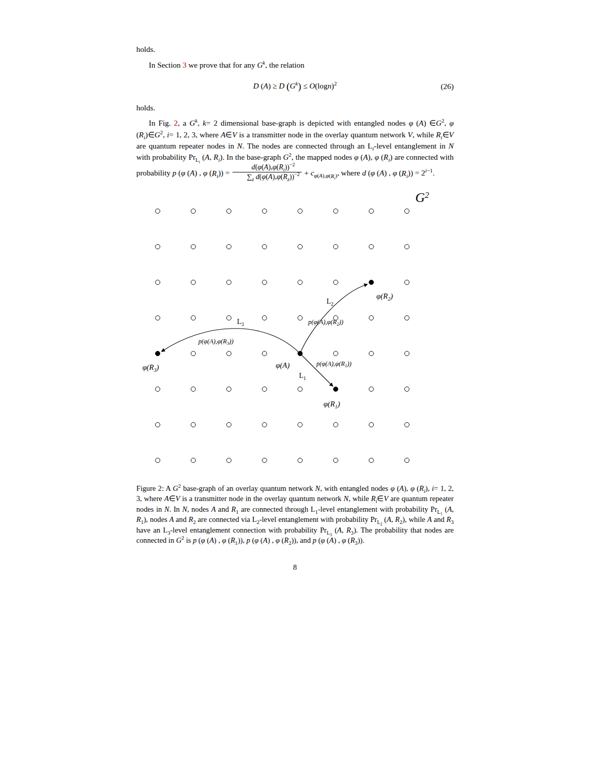holds.
In Section 3 we prove that for any Gk, the relation
D (A) ≥ D (Gk) ≤ O(logn)2
(26)
holds.
In Fig. 2, a Gk, k= 2 dimensional base-graph is depicted with entangled nodes φ (A) ∈G2, φ (Ri)∈G2, i= 1, 2, 3, where A∈V is a transmitter node in the overlay quantum network V, while Ri∈V are quantum repeater nodes in N. The nodes are connected through an Li-level entanglement in N with probability PrLi (A, Ri). In the base-graph G2, the mapped nodes φ (A), φ (Ri) are connected with probability p (φ (A) , φ (Ri)) = d(φ(A),φ(Ri))−2∑z d(φ(A),φ(Rz))−2 + cφ(A),φ(Ri), where d (φ (A) , φ (Ri)) = 2i−1.
G2 L2 φ(R2) L3 p(φ(A),φ(R3)) φ(R3) p(φ(A),φ(R2)) φ(A) L1 p(φ(A),φ(R1)) φ(R1)
Figure 2: A G2 base-graph of an overlay quantum network N, with entangled nodes φ (A), φ (Ri), i= 1, 2, 3, where A∈V is a transmitter node in the overlay quantum network N, while Ri∈V are quantum repeater nodes in N. In N, nodes A and R1 are connected through L1-level entanglement with probability PrL1 (A, R1), nodes A and R2 are connected via L2-level entanglement with probability PrL2 (A, R2), while A and R3 have an L3-level entanglement connection with probability PrL3 (A, R3). The probability that nodes are connected in G2 is p (φ (A) , φ (R1)), p (φ (A) , φ (R2)), and p (φ (A) , φ (R3)).
8